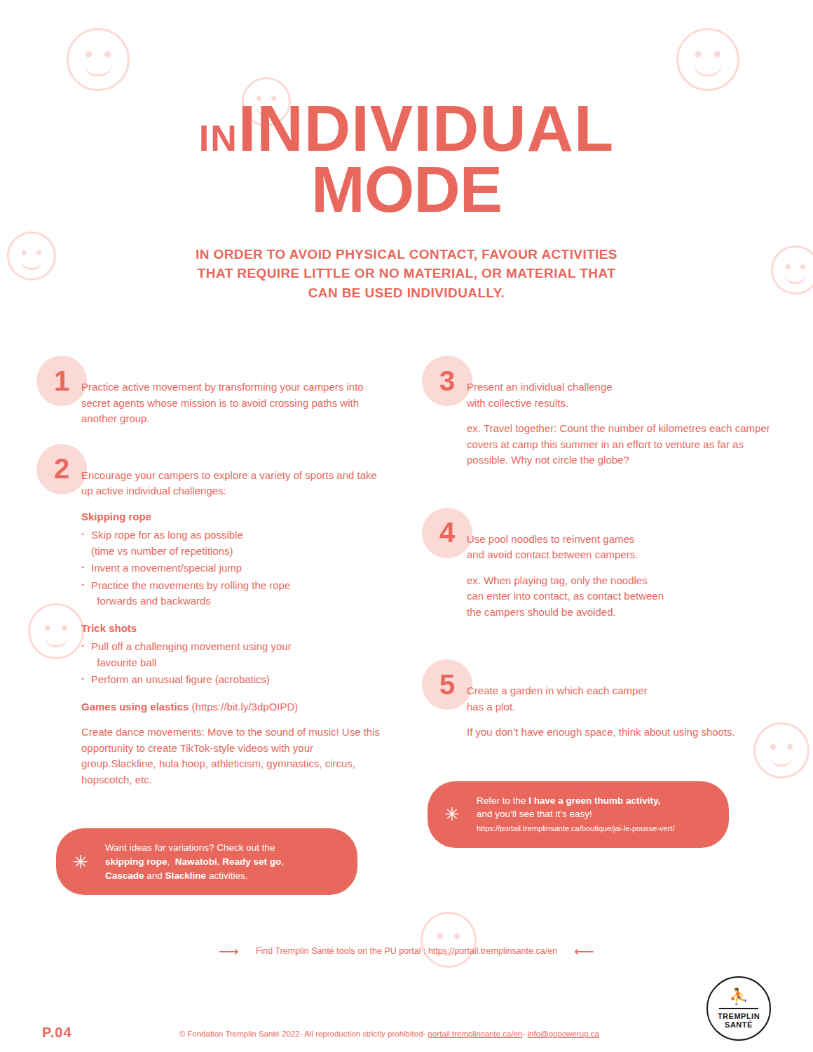IN INDIVIDUAL MODE
In order to avoid physical contact, favour activities that require little or no material, or material that can be used individually.
1
Practice active movement by transforming your campers into secret agents whose mission is to avoid crossing paths with another group.
2
Encourage your campers to explore a variety of sports and take up active individual challenges:
Skipping rope
Skip rope for as long as possible
(time vs number of repetitions)
Invent a movement/special jump
Practice the movements by rolling the rope
forwards and backwards
Trick shots
Pull off a challenging movement using your
favourite ball
Perform an unusual figure (acrobatics)
Games using elastics (https://bit.ly/3dpOIPD)
Create dance movements: Move to the sound of music! Use this opportunity to create TikTok-style videos with your group.Slackline, hula hoop, athleticism, gymnastics, circus, hopscotch, etc.
✳ Want ideas for variations? Check out the
skipping rope, Nawatobi, Ready set go,
Cascade and Slackline activities.
3
Present an individual challenge
with collective results.
ex. Travel together: Count the number of kilometres each camper covers at camp this summer in an effort to venture as far as possible. Why not circle the globe?
4
Use pool noodles to reinvent games
and avoid contact between campers.
ex. When playing tag, only the noodles
can enter into contact, as contact between
the campers should be avoided.
5
Create a garden in which each camper
has a plot.
If you don’t have enough space, think about using shoots.
✳ Refer to the I have a green thumb activity,
and you’ll see that it’s easy!
https://portail.tremplinsante.ca/boutique/jai-le-pousse-vert/
⟶ Find Tremplin Santé tools on the PU portal : https://portail.tremplinsante.ca/en ⟵
P.04
© Fondation Tremplin Santé 2022- All reproduction strictly prohibited- portail.tremplinsante.ca/en- info@gopowerup.ca
⛹ TREMPLIN
SANTÉ